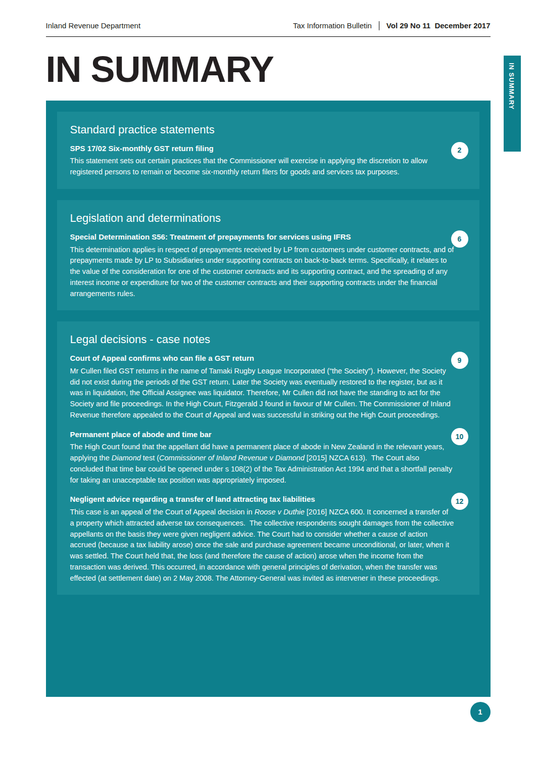Inland Revenue Department Tax Information Bulletin Vol 29 No 11 December 2017
IN SUMMARY
IN SUMMARY
Standard practice statements
2
SPS 17/02 Six-monthly GST return filing
This statement sets out certain practices that the Commissioner will exercise in applying the discretion to allow registered persons to remain or become six-monthly return filers for goods and services tax purposes.
Legislation and determinations
6
Special Determination S56: Treatment of prepayments for services using IFRS
This determination applies in respect of prepayments received by LP from customers under customer contracts, and of prepayments made by LP to Subsidiaries under supporting contracts on back-to-back terms. Specifically, it relates to the value of the consideration for one of the customer contracts and its supporting contract, and the spreading of any interest income or expenditure for two of the customer contracts and their supporting contracts under the financial arrangements rules.
Legal decisions - case notes
9
Court of Appeal confirms who can file a GST return
Mr Cullen filed GST returns in the name of Tamaki Rugby League Incorporated (“the Society”). However, the Society did not exist during the periods of the GST return. Later the Society was eventually restored to the register, but as it was in liquidation, the Official Assignee was liquidator. Therefore, Mr Cullen did not have the standing to act for the Society and file proceedings. In the High Court, Fitzgerald J found in favour of Mr Cullen. The Commissioner of Inland Revenue therefore appealed to the Court of Appeal and was successful in striking out the High Court proceedings.
10
Permanent place of abode and time bar
The High Court found that the appellant did have a permanent place of abode in New Zealand in the relevant years, applying the Diamond test (Commissioner of Inland Revenue v Diamond [2015] NZCA 613). The Court also concluded that time bar could be opened under s 108(2) of the Tax Administration Act 1994 and that a shortfall penalty for taking an unacceptable tax position was appropriately imposed.
12
Negligent advice regarding a transfer of land attracting tax liabilities
This case is an appeal of the Court of Appeal decision in Roose v Duthie [2016] NZCA 600. It concerned a transfer of a property which attracted adverse tax consequences. The collective respondents sought damages from the collective appellants on the basis they were given negligent advice. The Court had to consider whether a cause of action accrued (because a tax liability arose) once the sale and purchase agreement became unconditional, or later, when it was settled. The Court held that, the loss (and therefore the cause of action) arose when the income from the transaction was derived. This occurred, in accordance with general principles of derivation, when the transfer was effected (at settlement date) on 2 May 2008. The Attorney-General was invited as intervener in these proceedings.
1